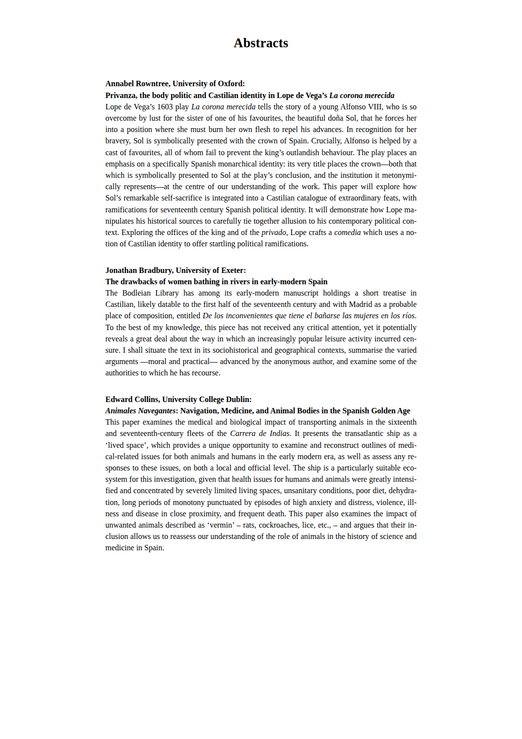Abstracts
Annabel Rowntree, University of Oxford:
Privanza, the body politic and Castilian identity in Lope de Vega’s La corona merecida
Lope de Vega’s 1603 play La corona merecida tells the story of a young Alfonso VIII, who is so overcome by lust for the sister of one of his favourites, the beautiful doña Sol, that he forces her into a position where she must burn her own flesh to repel his advances. In recognition for her bravery, Sol is symbolically presented with the crown of Spain. Crucially, Alfonso is helped by a cast of favourites, all of whom fail to prevent the king’s outlandish behaviour. The play places an emphasis on a specifically Spanish monarchical identity: its very title places the crown—both that which is symbolically presented to Sol at the play’s conclusion, and the institution it metonymically represents—at the centre of our understanding of the work. This paper will explore how Sol’s remarkable self-sacrifice is integrated into a Castilian catalogue of extraordinary feats, with ramifications for seventeenth century Spanish political identity. It will demonstrate how Lope manipulates his historical sources to carefully tie together allusion to his contemporary political context. Exploring the offices of the king and of the privado, Lope crafts a comedia which uses a notion of Castilian identity to offer startling political ramifications.
Jonathan Bradbury, University of Exeter:
The drawbacks of women bathing in rivers in early-modern Spain
The Bodleian Library has among its early-modern manuscript holdings a short treatise in Castilian, likely datable to the first half of the seventeenth century and with Madrid as a probable place of composition, entitled De los inconvenientes que tiene el bañarse las mujeres en los ríos. To the best of my knowledge, this piece has not received any critical attention, yet it potentially reveals a great deal about the way in which an increasingly popular leisure activity incurred censure. I shall situate the text in its sociohistorical and geographical contexts, summarise the varied arguments —moral and practical— advanced by the anonymous author, and examine some of the authorities to which he has recourse.
Edward Collins, University College Dublin:
Animales Navegantes: Navigation, Medicine, and Animal Bodies in the Spanish Golden Age
This paper examines the medical and biological impact of transporting animals in the sixteenth and seventeenth-century fleets of the Carrera de Indias. It presents the transatlantic ship as a ‘lived space’, which provides a unique opportunity to examine and reconstruct outlines of medical-related issues for both animals and humans in the early modern era, as well as assess any responses to these issues, on both a local and official level. The ship is a particularly suitable ecosystem for this investigation, given that health issues for humans and animals were greatly intensified and concentrated by severely limited living spaces, unsanitary conditions, poor diet, dehydration, long periods of monotony punctuated by episodes of high anxiety and distress, violence, illness and disease in close proximity, and frequent death. This paper also examines the impact of unwanted animals described as ‘vermin’ – rats, cockroaches, lice, etc., – and argues that their inclusion allows us to reassess our understanding of the role of animals in the history of science and medicine in Spain.